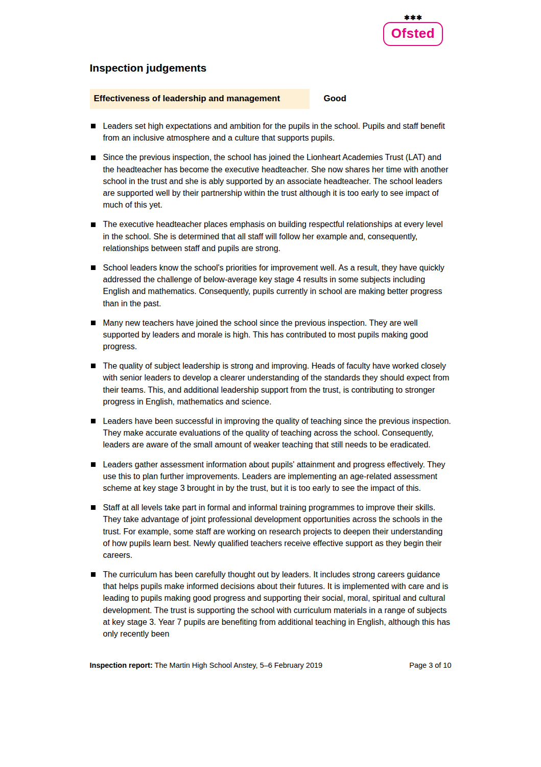✱✱✱
Ofsted
Inspection judgements
Effectiveness of leadership and management
Good
Leaders set high expectations and ambition for the pupils in the school. Pupils and staff benefit from an inclusive atmosphere and a culture that supports pupils.
Since the previous inspection, the school has joined the Lionheart Academies Trust (LAT) and the headteacher has become the executive headteacher. She now shares her time with another school in the trust and she is ably supported by an associate headteacher. The school leaders are supported well by their partnership within the trust although it is too early to see impact of much of this yet.
The executive headteacher places emphasis on building respectful relationships at every level in the school. She is determined that all staff will follow her example and, consequently, relationships between staff and pupils are strong.
School leaders know the school's priorities for improvement well. As a result, they have quickly addressed the challenge of below-average key stage 4 results in some subjects including English and mathematics. Consequently, pupils currently in school are making better progress than in the past.
Many new teachers have joined the school since the previous inspection. They are well supported by leaders and morale is high. This has contributed to most pupils making good progress.
The quality of subject leadership is strong and improving. Heads of faculty have worked closely with senior leaders to develop a clearer understanding of the standards they should expect from their teams. This, and additional leadership support from the trust, is contributing to stronger progress in English, mathematics and science.
Leaders have been successful in improving the quality of teaching since the previous inspection. They make accurate evaluations of the quality of teaching across the school. Consequently, leaders are aware of the small amount of weaker teaching that still needs to be eradicated.
Leaders gather assessment information about pupils' attainment and progress effectively. They use this to plan further improvements. Leaders are implementing an age-related assessment scheme at key stage 3 brought in by the trust, but it is too early to see the impact of this.
Staff at all levels take part in formal and informal training programmes to improve their skills. They take advantage of joint professional development opportunities across the schools in the trust. For example, some staff are working on research projects to deepen their understanding of how pupils learn best. Newly qualified teachers receive effective support as they begin their careers.
The curriculum has been carefully thought out by leaders. It includes strong careers guidance that helps pupils make informed decisions about their futures. It is implemented with care and is leading to pupils making good progress and supporting their social, moral, spiritual and cultural development. The trust is supporting the school with curriculum materials in a range of subjects at key stage 3. Year 7 pupils are benefiting from additional teaching in English, although this has only recently been
Inspection report: The Martin High School Anstey, 5–6 February 2019
Page 3 of 10